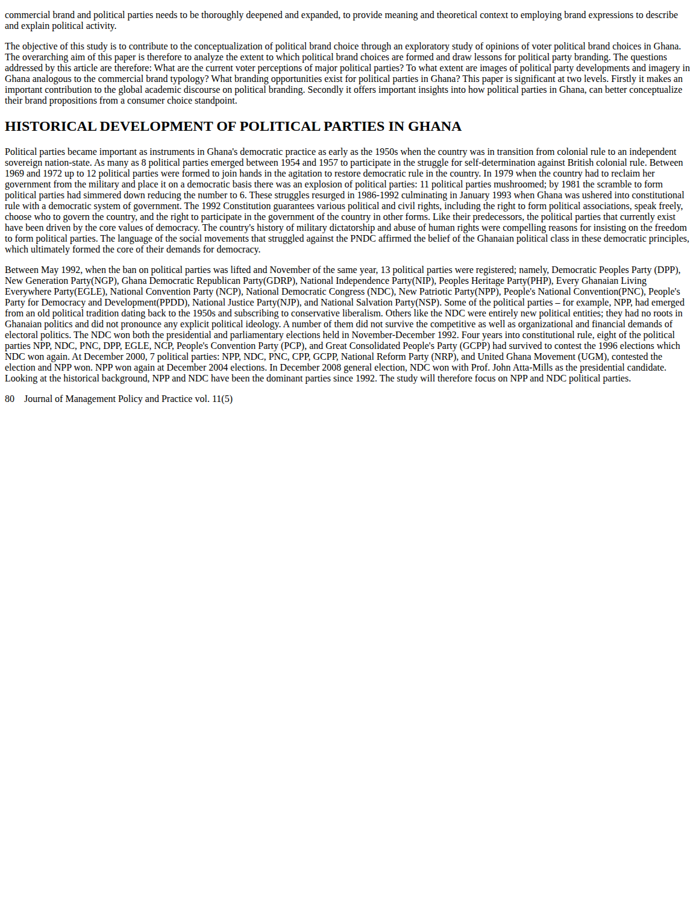commercial brand and political parties needs to be thoroughly deepened and expanded, to provide meaning and theoretical context to employing brand expressions to describe and explain political activity.
The objective of this study is to contribute to the conceptualization of political brand choice through an exploratory study of opinions of voter political brand choices in Ghana. The overarching aim of this paper is therefore to analyze the extent to which political brand choices are formed and draw lessons for political party branding. The questions addressed by this article are therefore: What are the current voter perceptions of major political parties? To what extent are images of political party developments and imagery in Ghana analogous to the commercial brand typology? What branding opportunities exist for political parties in Ghana? This paper is significant at two levels. Firstly it makes an important contribution to the global academic discourse on political branding. Secondly it offers important insights into how political parties in Ghana, can better conceptualize their brand propositions from a consumer choice standpoint.
HISTORICAL DEVELOPMENT OF POLITICAL PARTIES IN GHANA
Political parties became important as instruments in Ghana's democratic practice as early as the 1950s when the country was in transition from colonial rule to an independent sovereign nation-state. As many as 8 political parties emerged between 1954 and 1957 to participate in the struggle for self-determination against British colonial rule. Between 1969 and 1972 up to 12 political parties were formed to join hands in the agitation to restore democratic rule in the country. In 1979 when the country had to reclaim her government from the military and place it on a democratic basis there was an explosion of political parties: 11 political parties mushroomed; by 1981 the scramble to form political parties had simmered down reducing the number to 6. These struggles resurged in 1986-1992 culminating in January 1993 when Ghana was ushered into constitutional rule with a democratic system of government. The 1992 Constitution guarantees various political and civil rights, including the right to form political associations, speak freely, choose who to govern the country, and the right to participate in the government of the country in other forms. Like their predecessors, the political parties that currently exist have been driven by the core values of democracy. The country's history of military dictatorship and abuse of human rights were compelling reasons for insisting on the freedom to form political parties. The language of the social movements that struggled against the PNDC affirmed the belief of the Ghanaian political class in these democratic principles, which ultimately formed the core of their demands for democracy.
Between May 1992, when the ban on political parties was lifted and November of the same year, 13 political parties were registered; namely, Democratic Peoples Party (DPP), New Generation Party(NGP), Ghana Democratic Republican Party(GDRP), National Independence Party(NIP), Peoples Heritage Party(PHP), Every Ghanaian Living Everywhere Party(EGLE), National Convention Party (NCP), National Democratic Congress (NDC), New Patriotic Party(NPP), People's National Convention(PNC), People's Party for Democracy and Development(PPDD), National Justice Party(NJP), and National Salvation Party(NSP). Some of the political parties – for example, NPP, had emerged from an old political tradition dating back to the 1950s and subscribing to conservative liberalism. Others like the NDC were entirely new political entities; they had no roots in Ghanaian politics and did not pronounce any explicit political ideology. A number of them did not survive the competitive as well as organizational and financial demands of electoral politics. The NDC won both the presidential and parliamentary elections held in November-December 1992. Four years into constitutional rule, eight of the political parties NPP, NDC, PNC, DPP, EGLE, NCP, People's Convention Party (PCP), and Great Consolidated People's Party (GCPP) had survived to contest the 1996 elections which NDC won again. At December 2000, 7 political parties: NPP, NDC, PNC, CPP, GCPP, National Reform Party (NRP), and United Ghana Movement (UGM), contested the election and NPP won. NPP won again at December 2004 elections. In December 2008 general election, NDC won with Prof. John Atta-Mills as the presidential candidate. Looking at the historical background, NPP and NDC have been the dominant parties since 1992. The study will therefore focus on NPP and NDC political parties.
80 Journal of Management Policy and Practice vol. 11(5)